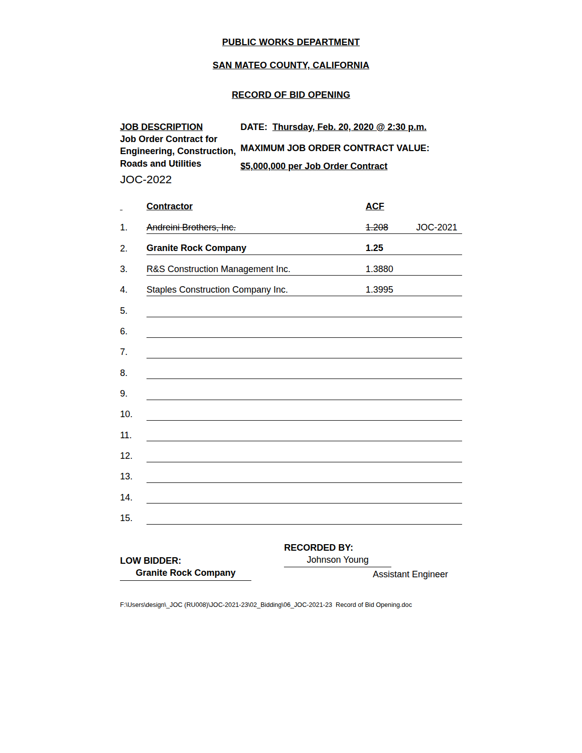PUBLIC WORKS DEPARTMENT
SAN MATEO COUNTY, CALIFORNIA
RECORD OF BID OPENING
| JOB DESCRIPTION Job Order Contract for Engineering, Construction, Roads and Utilities JOC-2022 | DATE: Thursday, Feb. 20, 2020 @ 2:30 p.m. MAXIMUM JOB ORDER CONTRACT VALUE: $5,000,000 per Job Order Contract |
| | Contractor | ACF |
| --- | --- | --- |
| 1. | Andreini Brothers, Inc. | 1.208 JOC-2021 |
| 2. | Granite Rock Company | 1.25 |
| 3. | R&S Construction Management Inc. | 1.3880 |
| 4. | Staples Construction Company Inc. | 1.3995 |
| 5. | | |
| 6. | | |
| 7. | | |
| 8. | | |
| 9. | | |
| 10. | | |
| 11. | | |
| 12. | | |
| 13. | | |
| 14. | | |
| 15. | | |
| LOW BIDDER: Granite Rock Company | RECORDED BY: Johnson Young Assistant Engineer |
F:\Users\design\_JOC (RU008)\JOC-2021-23\02_Bidding\06_JOC-2021-23 Record of Bid Opening.doc